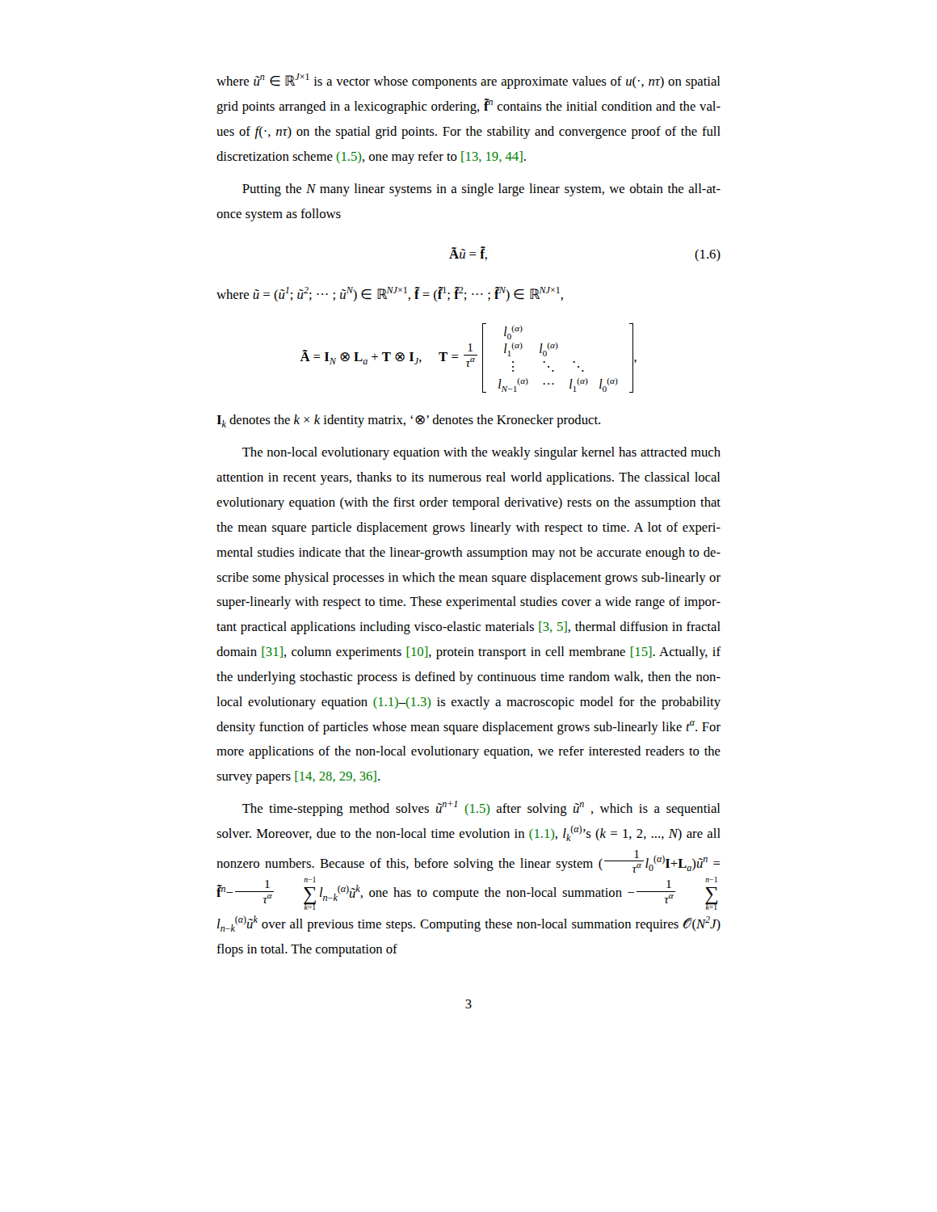where ũn ∈ ℝJ×1 is a vector whose components are approximate values of u(·, nτ) on spatial grid points arranged in a lexicographic ordering, f̃n contains the initial condition and the values of f(·, nτ) on the spatial grid points. For the stability and convergence proof of the full discretization scheme (1.5), one may refer to [13, 19, 44].
Putting the N many linear systems in a single large linear system, we obtain the all-at-once system as follows
Ãũ = f̃, (1.6)
where ũ = (ũ1; ũ2; ··· ; ũN) ∈ ℝNJ×1, f̃ = (f̃1; f̃2; ··· ; f̃N) ∈ ℝNJ×1,
Ã = IN ⊗ La + T ⊗ IJ, T = 1 τα
| l 0 ( α ) | | | |
| l 1 ( α ) | l 0 ( α ) | | |
| ⋮ | ⋱ | ⋱ | |
| l N −1 ( α ) | ··· | l 1 ( α ) | l 0 ( α ) |
,
Ik denotes the k × k identity matrix, ‘⊗’ denotes the Kronecker product.
The non-local evolutionary equation with the weakly singular kernel has attracted much attention in recent years, thanks to its numerous real world applications. The classical local evolutionary equation (with the first order temporal derivative) rests on the assumption that the mean square particle displacement grows linearly with respect to time. A lot of experimental studies indicate that the linear-growth assumption may not be accurate enough to describe some physical processes in which the mean square displacement grows sub-linearly or super-linearly with respect to time. These experimental studies cover a wide range of important practical applications including visco-elastic materials [3, 5], thermal diffusion in fractal domain [31], column experiments [10], protein transport in cell membrane [15]. Actually, if the underlying stochastic process is defined by continuous time random walk, then the non-local evolutionary equation (1.1)–(1.3) is exactly a macroscopic model for the probability density function of particles whose mean square displacement grows sub-linearly like tα. For more applications of the non-local evolutionary equation, we refer interested readers to the survey papers [14, 28, 29, 36].
The time-stepping method solves ũn+1 (1.5) after solving ũn , which is a sequential solver. Moreover, due to the non-local time evolution in (1.1), lk(α)’s (k = 1, 2, ..., N) are all nonzero numbers. Because of this, before solving the linear system (1 τα l0(α)I+La)ũn = f̃n−1 τα n−1∑k=1 ln−k(α)ũk, one has to compute the non-local summation −1 τα n−1∑k=1 ln−k(α)ũk over all previous time steps. Computing these non-local summation requires 𝒪(N2J) flops in total. The computation of
3